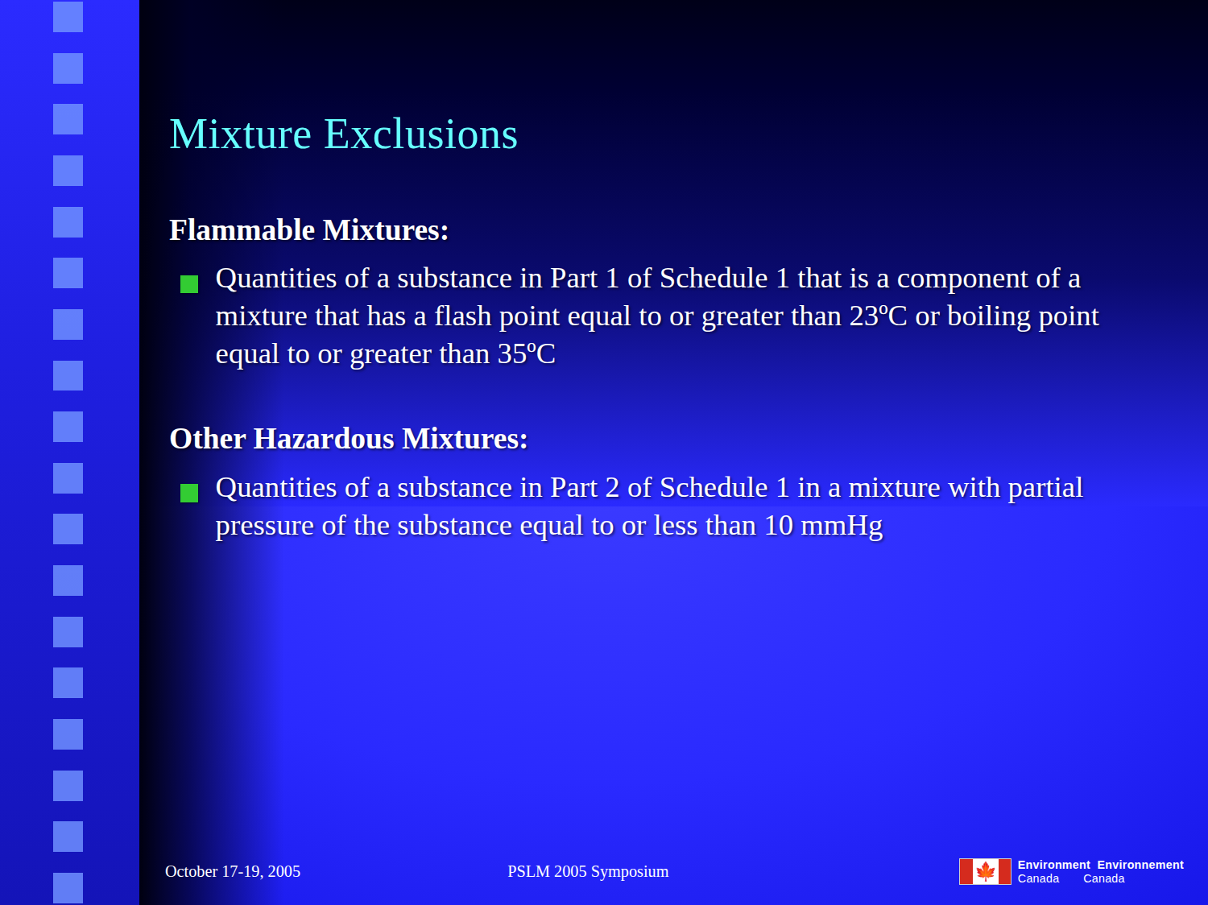Mixture Exclusions
Flammable Mixtures:
Quantities of a substance in Part 1 of Schedule 1 that is a component of a mixture that has a flash point equal to or greater than 23ºC or boiling point equal to or greater than 35ºC
Other Hazardous Mixtures:
Quantities of a substance in Part 2 of Schedule 1 in a mixture with partial pressure of the substance equal to or less than 10 mmHg
October 17-19, 2005 PSLM 2005 Symposium 🍁 Environment Environnement
Canada Canada